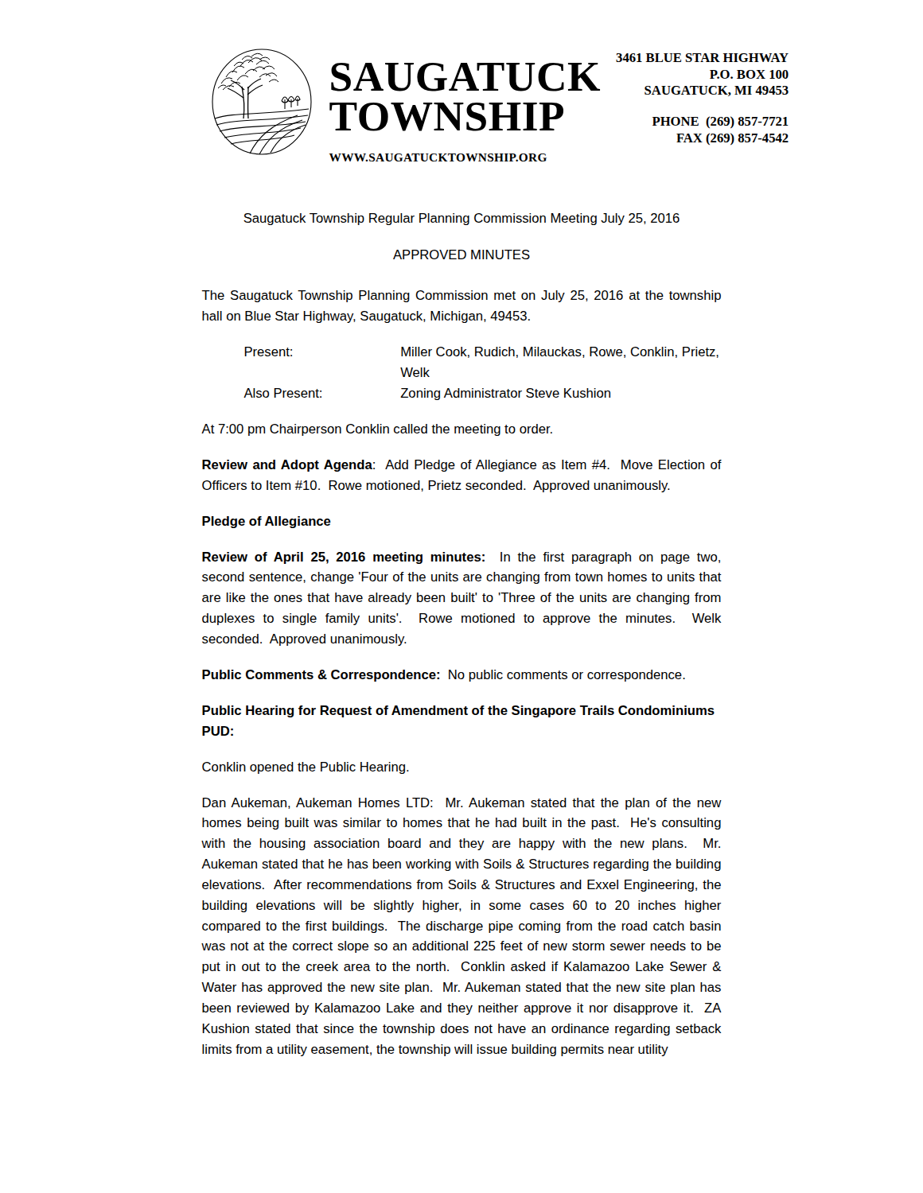SAUGATUCK
TOWNSHIP
WWW.SAUGATUCKTOWNSHIP.ORG
3461 BLUE STAR HIGHWAY
P.O. BOX 100
SAUGATUCK, MI 49453
PHONE (269) 857-7721
FAX (269) 857-4542
Saugatuck Township Regular Planning Commission Meeting July 25, 2016
APPROVED MINUTES
The Saugatuck Township Planning Commission met on July 25, 2016 at the township hall on Blue Star Highway, Saugatuck, Michigan, 49453.
Present:
Miller Cook, Rudich, Milauckas, Rowe, Conklin, Prietz, Welk
Also Present:
Zoning Administrator Steve Kushion
At 7:00 pm Chairperson Conklin called the meeting to order.
Review and Adopt Agenda: Add Pledge of Allegiance as Item #4. Move Election of Officers to Item #10. Rowe motioned, Prietz seconded. Approved unanimously.
Pledge of Allegiance
Review of April 25, 2016 meeting minutes: In the first paragraph on page two, second sentence, change 'Four of the units are changing from town homes to units that are like the ones that have already been built' to 'Three of the units are changing from duplexes to single family units'. Rowe motioned to approve the minutes. Welk seconded. Approved unanimously.
Public Comments & Correspondence: No public comments or correspondence.
Public Hearing for Request of Amendment of the Singapore Trails Condominiums PUD:
Conklin opened the Public Hearing.
Dan Aukeman, Aukeman Homes LTD: Mr. Aukeman stated that the plan of the new homes being built was similar to homes that he had built in the past. He's consulting with the housing association board and they are happy with the new plans. Mr. Aukeman stated that he has been working with Soils & Structures regarding the building elevations. After recommendations from Soils & Structures and Exxel Engineering, the building elevations will be slightly higher, in some cases 60 to 20 inches higher compared to the first buildings. The discharge pipe coming from the road catch basin was not at the correct slope so an additional 225 feet of new storm sewer needs to be put in out to the creek area to the north. Conklin asked if Kalamazoo Lake Sewer & Water has approved the new site plan. Mr. Aukeman stated that the new site plan has been reviewed by Kalamazoo Lake and they neither approve it nor disapprove it. ZA Kushion stated that since the township does not have an ordinance regarding setback limits from a utility easement, the township will issue building permits near utility